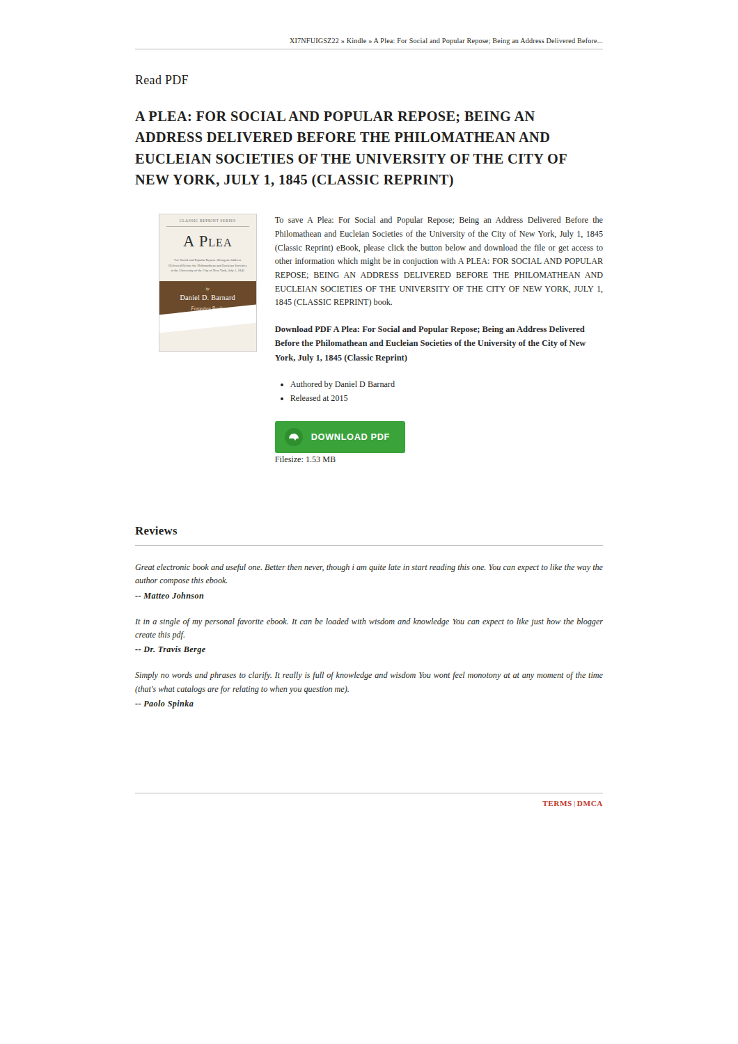XI7NFUIGSZ22 » Kindle » A Plea: For Social and Popular Repose; Being an Address Delivered Before...
Read PDF
A Plea: For Social and Popular Repose; Being an Address Delivered Before the Philomathean and Eucleian Societies of the University of the City of New York, July 1, 1845 (Classic Reprint)
Classic Reprint Series
A PLEA
For Social and Popular Repose; Being an Address
Delivered Before the Philomathean and Eucleian Societies
of the University of the City of New York, July 1, 1845
by
Daniel D. Barnard
Forgotten Books
To save A Plea: For Social and Popular Repose; Being an Address Delivered Before the Philomathean and Eucleian Societies of the University of the City of New York, July 1, 1845 (Classic Reprint) eBook, please click the button below and download the file or get access to other information which might be in conjuction with A PLEA: FOR SOCIAL AND POPULAR REPOSE; BEING AN ADDRESS DELIVERED BEFORE THE PHILOMATHEAN AND EUCLEIAN SOCIETIES OF THE UNIVERSITY OF THE CITY OF NEW YORK, JULY 1, 1845 (CLASSIC REPRINT) book.
Download PDF A Plea: For Social and Popular Repose; Being an Address Delivered Before the Philomathean and Eucleian Societies of the University of the City of New York, July 1, 1845 (Classic Reprint)
Authored by Daniel D Barnard
Released at 2015
DOWNLOAD PDF
Filesize: 1.53 MB
Reviews
Great electronic book and useful one. Better then never, though i am quite late in start reading this one. You can expect to like the way the author compose this ebook.
-- Matteo Johnson
It in a single of my personal favorite ebook. It can be loaded with wisdom and knowledge You can expect to like just how the blogger create this pdf.
-- Dr. Travis Berge
Simply no words and phrases to clarify. It really is full of knowledge and wisdom You wont feel monotony at at any moment of the time (that's what catalogs are for relating to when you question me).
-- Paolo Spinka
TERMS|DMCA